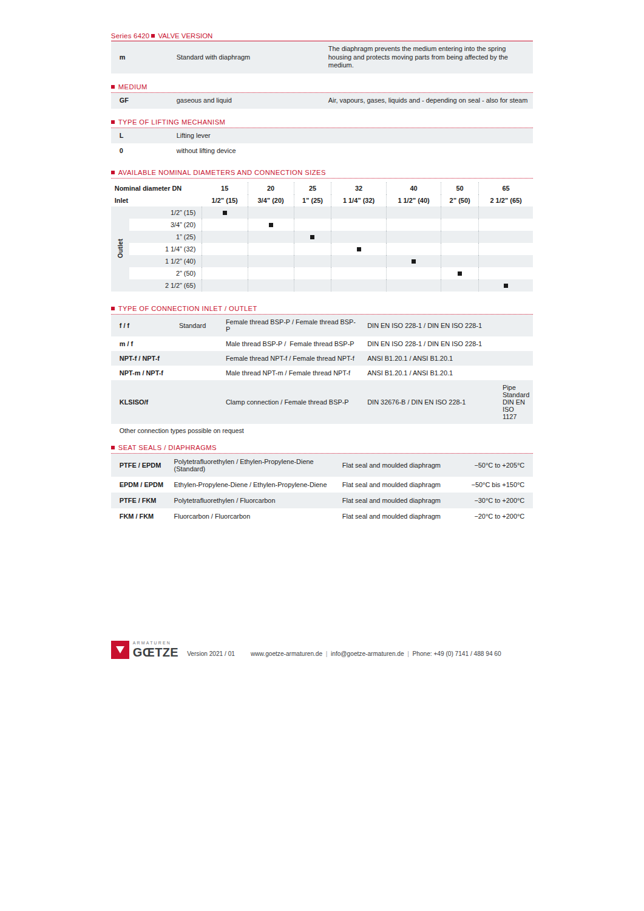Series 6420 VALVE VERSION
| m | Standard with diaphragm | The diaphragm prevents the medium entering into the spring housing and protects moving parts from being affected by the medium. |
MEDIUM
| GF | gaseous and liquid | Air, vapours, gases, liquids and - depending on seal - also for steam |
TYPE OF LIFTING MECHANISM
| L | Lifting lever |
| 0 | without lifting device |
AVAILABLE NOMINAL DIAMETERS AND CONNECTION SIZES
| Nominal diameter DN | 15 | 20 | 25 | 32 | 40 | 50 | 65 |
| --- | --- | --- | --- | --- | --- | --- | --- |
| Inlet | 1/2” (15) | 3/4” (20) | 1” (25) | 1 1/4” (32) | 1 1/2” (40) | 2” (50) | 2 1/2” (65) |
| Outlet | 1/2” (15) | | | | | | | |
| 3/4” (20) | | | | | | | |
| 1” (25) | | | | | | | |
| 1 1/4” (32) | | | | | | | |
| 1 1/2” (40) | | | | | | | |
| 2” (50) | | | | | | | |
| 2 1/2” (65) | | | | | | | |
TYPE OF CONNECTION INLET / OUTLET
| f / f | Standard | Female thread BSP-P / Female thread BSP-P | DIN EN ISO 228-1 / DIN EN ISO 228-1 | |
| m / f | | Male thread BSP-P / Female thread BSP-P | DIN EN ISO 228-1 / DIN EN ISO 228-1 | |
| NPT-f / NPT-f | | Female thread NPT-f / Female thread NPT-f | ANSI B1.20.1 / ANSI B1.20.1 | |
| NPT-m / NPT-f | | Male thread NPT-m / Female thread NPT-f | ANSI B1.20.1 / ANSI B1.20.1 | |
| KLSISO/f | | Clamp connection / Female thread BSP-P | DIN 32676-B / DIN EN ISO 228-1 | Pipe Standard DIN EN ISO 1127 |
Other connection types possible on request
SEAT SEALS / DIAPHRAGMS
| PTFE / EPDM | Polytetrafluorethylen / Ethylen-Propylene-Diene (Standard) | Flat seal and moulded diaphragm | −50°C to +205°C |
| EPDM / EPDM | Ethylen-Propylene-Diene / Ethylen-Propylene-Diene | Flat seal and moulded diaphragm | −50°C bis +150°C |
| PTFE / FKM | Polytetrafluorethylen / Fluorcarbon | Flat seal and moulded diaphragm | −30°C to +200°C |
| FKM / FKM | Fluorcarbon / Fluorcarbon | Flat seal and moulded diaphragm | −20°C to +200°C |
ARMATUREN GŒTZE
Version 2021 / 01 www.goetze-armaturen.de | info@goetze-armaturen.de | Phone: +49 (0) 7141 / 488 94 60